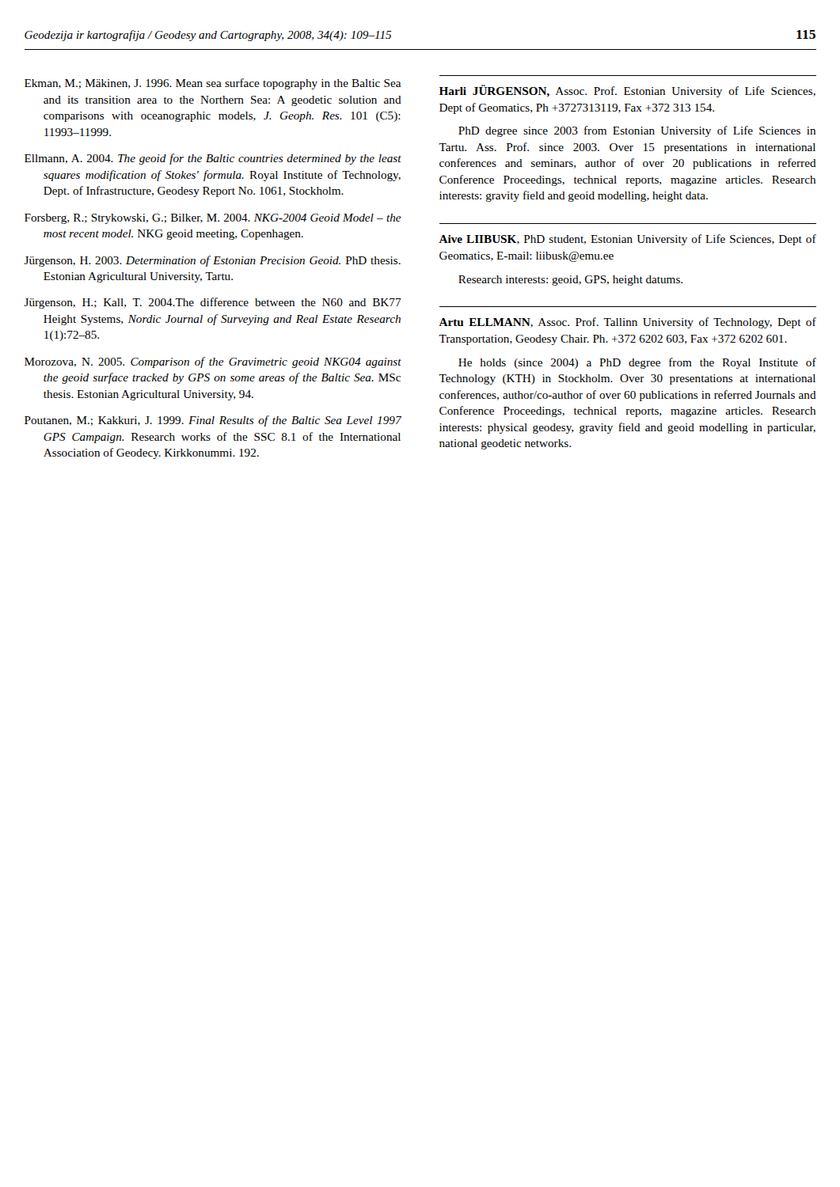Geodezija ir kartografija / Geodesy and Cartography, 2008, 34(4): 109–115
115
Ekman, M.; Mäkinen, J. 1996. Mean sea surface topography in the Baltic Sea and its transition area to the Northern Sea: A geodetic solution and comparisons with oceanographic models, J. Geoph. Res. 101 (C5): 11993–11999.
Ellmann, A. 2004. The geoid for the Baltic countries determined by the least squares modification of Stokes' formula. Royal Institute of Technology, Dept. of Infrastructure, Geodesy Report No. 1061, Stockholm.
Forsberg, R.; Strykowski, G.; Bilker, M. 2004. NKG-2004 Geoid Model – the most recent model. NKG geoid meeting, Copenhagen.
Jürgenson, H. 2003. Determination of Estonian Precision Geoid. PhD thesis. Estonian Agricultural University, Tartu.
Jürgenson, H.; Kall, T. 2004.The difference between the N60 and BK77 Height Systems, Nordic Journal of Surveying and Real Estate Research 1(1):72–85.
Morozova, N. 2005. Comparison of the Gravimetric geoid NKG04 against the geoid surface tracked by GPS on some areas of the Baltic Sea. MSc thesis. Estonian Agricultural University, 94.
Poutanen, M.; Kakkuri, J. 1999. Final Results of the Baltic Sea Level 1997 GPS Campaign. Research works of the SSC 8.1 of the International Association of Geodecy. Kirkkonummi. 192.
Harli JÜRGENSON, Assoc. Prof. Estonian University of Life Sciences, Dept of Geomatics, Ph +3727313119, Fax +372 313 154.
PhD degree since 2003 from Estonian University of Life Sciences in Tartu. Ass. Prof. since 2003. Over 15 presentations in international conferences and seminars, author of over 20 publications in referred Conference Proceedings, technical reports, magazine articles. Research interests: gravity field and geoid modelling, height data.
Aive LIIBUSK, PhD student, Estonian University of Life Sciences, Dept of Geomatics, E-mail: liibusk@emu.ee
Research interests: geoid, GPS, height datums.
Artu ELLMANN, Assoc. Prof. Tallinn University of Technology, Dept of Transportation, Geodesy Chair. Ph. +372 6202 603, Fax +372 6202 601.
He holds (since 2004) a PhD degree from the Royal Institute of Technology (KTH) in Stockholm. Over 30 presentations at international conferences, author/co-author of over 60 publications in referred Journals and Conference Proceedings, technical reports, magazine articles. Research interests: physical geodesy, gravity field and geoid modelling in particular, national geodetic networks.